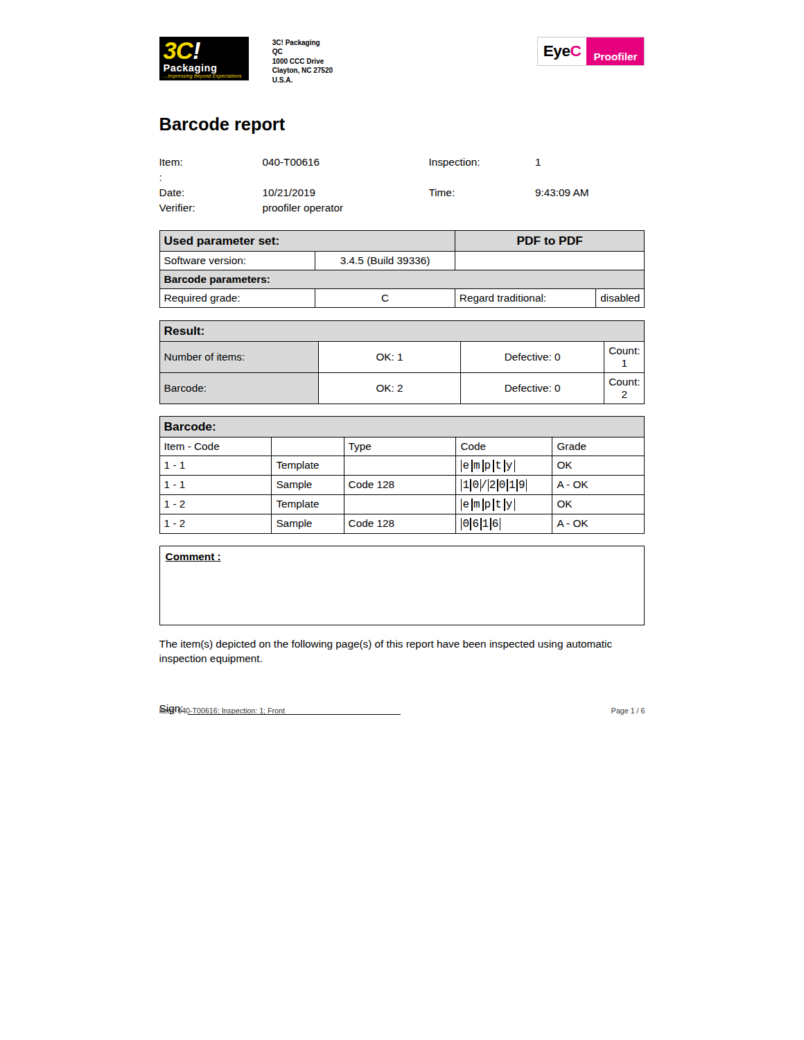3C!
Packaging
...Impressing Beyond Expectations
3C! Packaging
QC
1000 CCC Drive
Clayton, NC 27520
U.S.A.
EyeC
Proofiler
Barcode report
| Item: | 040-T00616 | Inspection: | 1 |
| : | | | |
| Date: | 10/21/2019 | Time: | 9:43:09 AM |
| Verifier: | proofiler operator | | |
| Used parameter set: | PDF to PDF |
| Software version: | 3.4.5 (Build 39336) | |
| Barcode parameters: |
| Required grade: | C | Regard traditional: | disabled |
| Result: |
| Number of items: | OK: 1 | Defective: 0 | Count: 1 |
| Barcode: | OK: 2 | Defective: 0 | Count: 2 |
| Barcode: |
| Item - Code | | Type | Code | Grade |
| 1 - 1 | Template | | e m p t y | OK |
| 1 - 1 | Sample | Code 128 | 1 0 / 2 0 1 9 | A - OK |
| 1 - 2 | Template | | e m p t y | OK |
| 1 - 2 | Sample | Code 128 | 0 6 1 6 | A - OK |
Comment :
The item(s) depicted on the following page(s) of this report have been inspected using automatic inspection equipment.
Sign:
Item: 040-T00616; Inspection: 1; Front Page 1 / 6